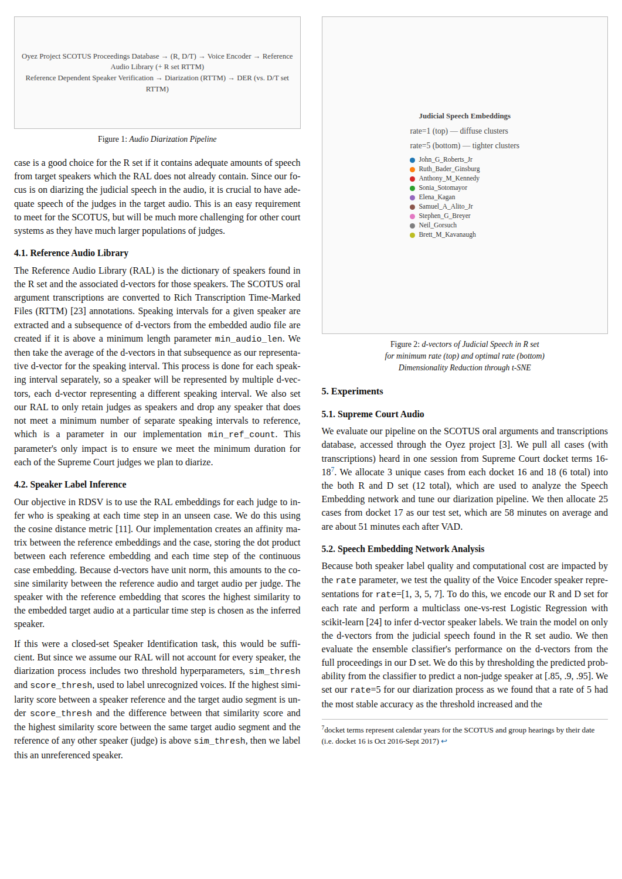Oyez Project SCOTUS Proceedings Database → (R, D/T) → Voice Encoder → Reference Audio Library (+ R set RTTM)
Reference Dependent Speaker Verification → Diarization (RTTM) → DER (vs. D/T set RTTM)
Figure 1: Audio Diarization Pipeline
case is a good choice for the R set if it contains adequate amounts of speech from target speakers which the RAL does not already contain. Since our focus is on diarizing the judicial speech in the audio, it is crucial to have adequate speech of the judges in the target audio. This is an easy requirement to meet for the SCOTUS, but will be much more challenging for other court systems as they have much larger populations of judges.
4.1. Reference Audio Library
The Reference Audio Library (RAL) is the dictionary of speakers found in the R set and the associated d-vectors for those speakers. The SCOTUS oral argument transcriptions are converted to Rich Transcription Time-Marked Files (RTTM) [23] annotations. Speaking intervals for a given speaker are extracted and a subsequence of d-vectors from the embedded audio file are created if it is above a minimum length parameter min_audio_len. We then take the average of the d-vectors in that subsequence as our representative d-vector for the speaking interval. This process is done for each speaking interval separately, so a speaker will be represented by multiple d-vectors, each d-vector representing a different speaking interval. We also set our RAL to only retain judges as speakers and drop any speaker that does not meet a minimum number of separate speaking intervals to reference, which is a parameter in our implementation min_ref_count. This parameter's only impact is to ensure we meet the minimum duration for each of the Supreme Court judges we plan to diarize.
4.2. Speaker Label Inference
Our objective in RDSV is to use the RAL embeddings for each judge to infer who is speaking at each time step in an unseen case. We do this using the cosine distance metric [11]. Our implementation creates an affinity matrix between the reference embeddings and the case, storing the dot product between each reference embedding and each time step of the continuous case embedding. Because d-vectors have unit norm, this amounts to the cosine similarity between the reference audio and target audio per judge. The speaker with the reference embedding that scores the highest similarity to the embedded target audio at a particular time step is chosen as the inferred speaker.
If this were a closed-set Speaker Identification task, this would be sufficient. But since we assume our RAL will not account for every speaker, the diarization process includes two threshold hyperparameters, sim_thresh and score_thresh, used to label unrecognized voices. If the highest similarity score between a speaker reference and the target audio segment is under score_thresh and the difference between that similarity score and the highest similarity score between the same target audio segment and the reference of any other speaker (judge) is above sim_thresh, then we label this an unreferenced speaker.
Judicial Speech Embeddings
rate=1 (top) — diffuse clusters
rate=5 (bottom) — tighter clusters
John_G_Roberts_Jr
Ruth_Bader_Ginsburg
Anthony_M_Kennedy
Sonia_Sotomayor
Elena_Kagan
Samuel_A_Alito_Jr
Stephen_G_Breyer
Neil_Gorsuch
Brett_M_Kavanaugh
Figure 2: d-vectors of Judicial Speech in R set
for minimum rate (top) and optimal rate (bottom)
Dimensionality Reduction through t-SNE
5. Experiments
5.1. Supreme Court Audio
We evaluate our pipeline on the SCOTUS oral arguments and transcriptions database, accessed through the Oyez project [3]. We pull all cases (with transcriptions) heard in one session from Supreme Court docket terms 16-187. We allocate 3 unique cases from each docket 16 and 18 (6 total) into the both R and D set (12 total), which are used to analyze the Speech Embedding network and tune our diarization pipeline. We then allocate 25 cases from docket 17 as our test set, which are 58 minutes on average and are about 51 minutes each after VAD.
5.2. Speech Embedding Network Analysis
Because both speaker label quality and computational cost are impacted by the rate parameter, we test the quality of the Voice Encoder speaker representations for rate=[1, 3, 5, 7]. To do this, we encode our R and D set for each rate and perform a multiclass one-vs-rest Logistic Regression with scikit-learn [24] to infer d-vector speaker labels. We train the model on only the d-vectors from the judicial speech found in the R set audio. We then evaluate the ensemble classifier's performance on the d-vectors from the full proceedings in our D set. We do this by thresholding the predicted probability from the classifier to predict a non-judge speaker at [.85, .9, .95]. We set our rate=5 for our diarization process as we found that a rate of 5 had the most stable accuracy as the threshold increased and the
7docket terms represent calendar years for the SCOTUS and group hearings by their date (i.e. docket 16 is Oct 2016-Sept 2017) ↩